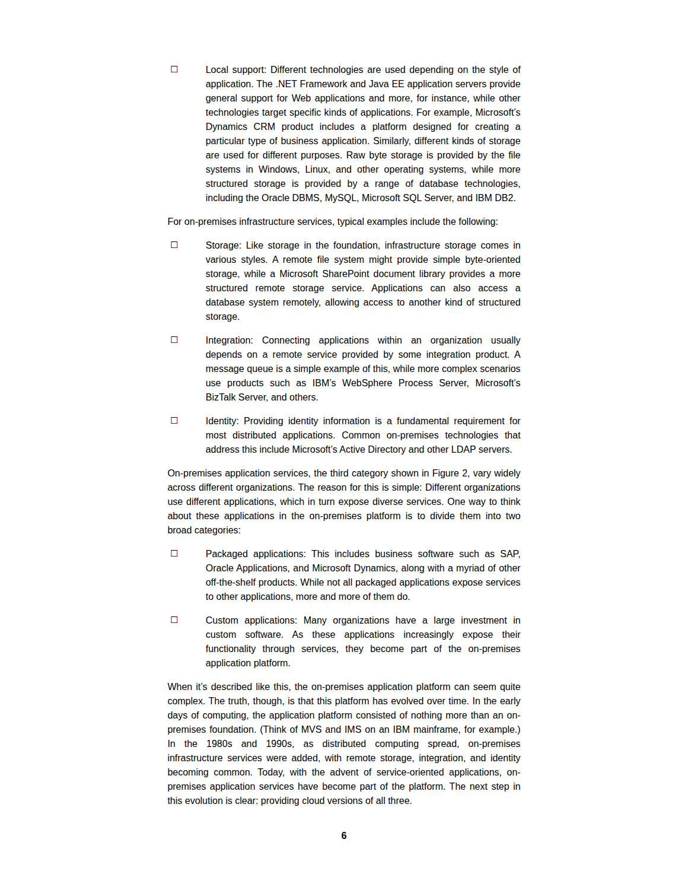☐ Local support: Different technologies are used depending on the style of application. The .NET Framework and Java EE application servers provide general support for Web applications and more, for instance, while other technologies target specific kinds of applications. For example, Microsoft’s Dynamics CRM product includes a platform designed for creating a particular type of business application. Similarly, different kinds of storage are used for different purposes. Raw byte storage is provided by the file systems in Windows, Linux, and other operating systems, while more structured storage is provided by a range of database technologies, including the Oracle DBMS, MySQL, Microsoft SQL Server, and IBM DB2.
For on-premises infrastructure services, typical examples include the following:
☐ Storage: Like storage in the foundation, infrastructure storage comes in various styles. A remote file system might provide simple byte-oriented storage, while a Microsoft SharePoint document library provides a more structured remote storage service. Applications can also access a database system remotely, allowing access to another kind of structured storage.
☐ Integration: Connecting applications within an organization usually depends on a remote service provided by some integration product. A message queue is a simple example of this, while more complex scenarios use products such as IBM’s WebSphere Process Server, Microsoft’s BizTalk Server, and others.
☐ Identity: Providing identity information is a fundamental requirement for most distributed applications. Common on-premises technologies that address this include Microsoft’s Active Directory and other LDAP servers.
On-premises application services, the third category shown in Figure 2, vary widely across different organizations. The reason for this is simple: Different organizations use different applications, which in turn expose diverse services. One way to think about these applications in the on-premises platform is to divide them into two broad categories:
☐ Packaged applications: This includes business software such as SAP, Oracle Applications, and Microsoft Dynamics, along with a myriad of other off-the-shelf products. While not all packaged applications expose services to other applications, more and more of them do.
☐ Custom applications: Many organizations have a large investment in custom software. As these applications increasingly expose their functionality through services, they become part of the on-premises application platform.
When it’s described like this, the on-premises application platform can seem quite complex. The truth, though, is that this platform has evolved over time. In the early days of computing, the application platform consisted of nothing more than an on-premises foundation. (Think of MVS and IMS on an IBM mainframe, for example.) In the 1980s and 1990s, as distributed computing spread, on-premises infrastructure services were added, with remote storage, integration, and identity becoming common. Today, with the advent of service-oriented applications, on-premises application services have become part of the platform. The next step in this evolution is clear: providing cloud versions of all three.
6